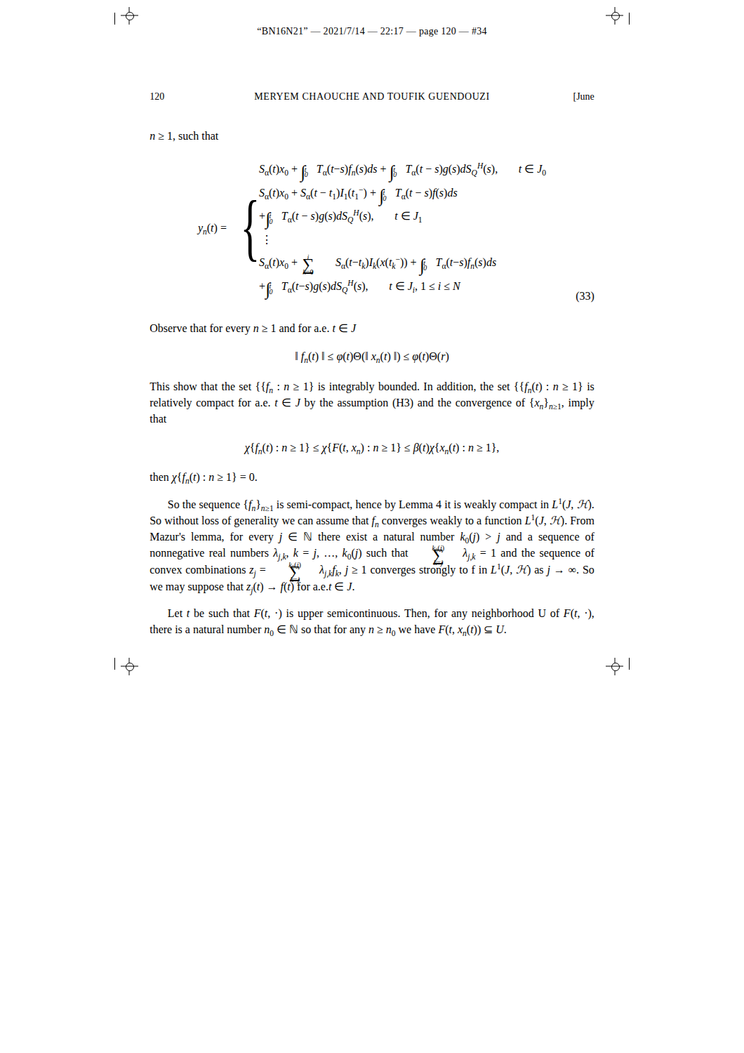“BN16N21” — 2021/7/14 — 22:17 — page 120 — #34
120
MERYEM CHAOUCHE AND TOUFIK GUENDOUZI
[June
n ≥ 1, such that
yn(t) = { Sα(t)x0 + ∫t 0 Tα(t−s)fn(s)ds + ∫t 0 Tα(t − s)g(s)dSQH(s), t ∈ J0 Sα(t)x0 + Sα(t − t1)I1(t1−) + ∫t 0 Tα(t − s)f(s)ds +∫t 0 Tα(t − s)g(s)dSQH(s), t ∈ J1 ⋮ Sα(t)x0 + ∑ik=0 Sα(t−tk)Ik(x(tk−)) + ∫t 0 Tα(t−s)fn(s)ds +∫t 0 Tα(t−s)g(s)dSQH(s), t ∈ Ji, 1 ≤ i ≤ N
(33)
Observe that for every n ≥ 1 and for a.e. t ∈ J
‖ fn(t) ‖ ≤ φ(t)Θ(‖ xn(t) ‖) ≤ φ(t)Θ(r)
This show that the set {{fn : n ≥ 1} is integrably bounded. In addition, the set {{fn(t) : n ≥ 1} is relatively compact for a.e. t ∈ J by the assumption (H3) and the convergence of {xn}n≥1, imply that
χ{fn(t) : n ≥ 1} ≤ χ{F(t, xn) : n ≥ 1} ≤ β(t)χ{xn(t) : n ≥ 1},
then χ{fn(t) : n ≥ 1} = 0.
So the sequence {fn}n≥1 is semi-compact, hence by Lemma 4 it is weakly compact in L1(J, ℋ). So without loss of generality we can assume that fn converges weakly to a function L1(J, ℋ). From Mazur's lemma, for every j ∈ ℕ there exist a natural number k0(j) > j and a sequence of nonnegative real numbers λj,k, k = j, …, k0(j) such that ∑k0(j) k=j λj,k = 1 and the sequence of convex combinations zj = ∑k0(j) k=j λj,kfk, j ≥ 1 converges strongly to f in L1(J, ℋ) as j → ∞. So we may suppose that zj(t) → f(t) for a.e.t ∈ J.
Let t be such that F(t, ·) is upper semicontinuous. Then, for any neighborhood U of F(t, ·), there is a natural number n0 ∈ ℕ so that for any n ≥ n0 we have F(t, xn(t)) ⊆ U.